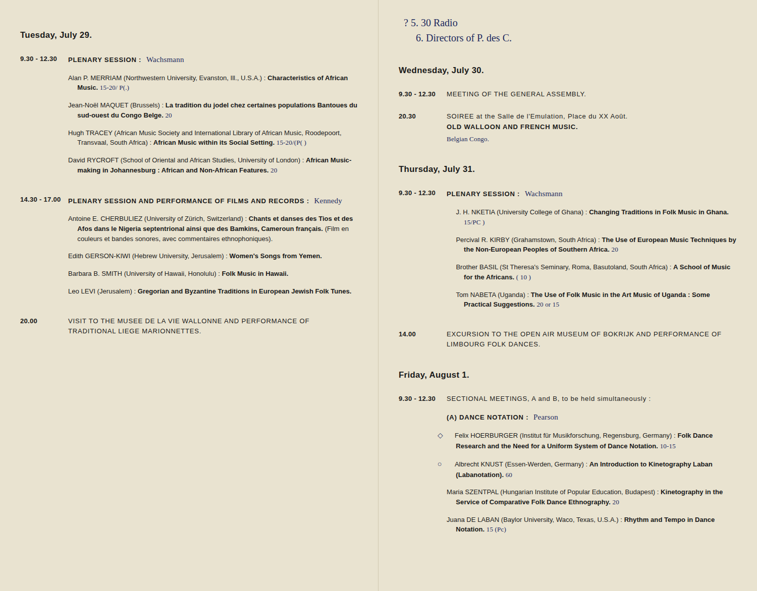Tuesday, July 29.
9.30 - 12.30
Plenary Session : Wachsmann
Alan P. MERRIAM (Northwestern University, Evanston, Ill., U.S.A.) : Characteristics of African Music. 15-20/ P(.)
Jean-Noël MAQUET (Brussels) : La tradition du jodel chez certaines populations Bantoues du sud-ouest du Congo Belge. 20
Hugh TRACEY (African Music Society and International Library of African Music, Roodepoort, Transvaal, South Africa) : African Music within its Social Setting. 15-20/(P( )
David RYCROFT (School of Oriental and African Studies, University of London) : African Music-making in Johannesburg : African and Non-African Features. 20
14.30 - 17.00
Plenary Session and Performance of Films and Records : Kennedy
Antoine E. CHERBULIEZ (University of Zürich, Switzerland) : Chants et danses des Tios et des Afos dans le Nigeria septentrional ainsi que des Bamkins, Cameroun français. (Film en couleurs et bandes sonores, avec commentaires ethnophoniques).
Edith GERSON-KIWI (Hebrew University, Jerusalem) : Women's Songs from Yemen.
Barbara B. SMITH (University of Hawaii, Honolulu) : Folk Music in Hawaii.
Leo LEVI (Jerusalem) : Gregorian and Byzantine Traditions in European Jewish Folk Tunes.
20.00
VISIT TO THE MUSEE DE LA VIE WALLONNE AND PERFORMANCE OF TRADITIONAL LIEGE MARIONNETTES.
? 5. 30 Radio
6. Directors of P. des C.
Wednesday, July 30.
9.30 - 12.30
MEETING OF THE GENERAL ASSEMBLY.
20.30
SOIREE at the Salle de l'Emulation, Place du XX Août.
OLD WALLOON AND FRENCH MUSIC.
Belgian Congo.
Thursday, July 31.
9.30 - 12.30
Plenary Session : Wachsmann
J. H. NKETIA (University College of Ghana) : Changing Traditions in Folk Music in Ghana. 15/PC )
Percival R. KIRBY (Grahamstown, South Africa) : The Use of European Music Techniques by the Non-European Peoples of Southern Africa. 20
Brother BASIL (St Theresa's Seminary, Roma, Basutoland, South Africa) : A School of Music for the Africans. ( 10 )
Tom NABETA (Uganda) : The Use of Folk Music in the Art Music of Uganda : Some Practical Suggestions. 20 or 15
14.00
EXCURSION TO THE OPEN AIR MUSEUM OF BOKRIJK AND PERFORMANCE OF LIMBOURG FOLK DANCES.
Friday, August 1.
9.30 - 12.30
SECTIONAL MEETINGS, A and B, to be held simultaneously :
(A) Dance Notation : Pearson
◇Felix HOERBURGER (Institut für Musikforschung, Regensburg, Germany) : Folk Dance Research and the Need for a Uniform System of Dance Notation. 10-15
○Albrecht KNUST (Essen-Werden, Germany) : An Introduction to Kinetography Laban (Labanotation). 60
Maria SZENTPAL (Hungarian Institute of Popular Education, Budapest) : Kinetography in the Service of Comparative Folk Dance Ethnography. 20
Juana DE LABAN (Baylor University, Waco, Texas, U.S.A.) : Rhythm and Tempo in Dance Notation. 15 (Pc)